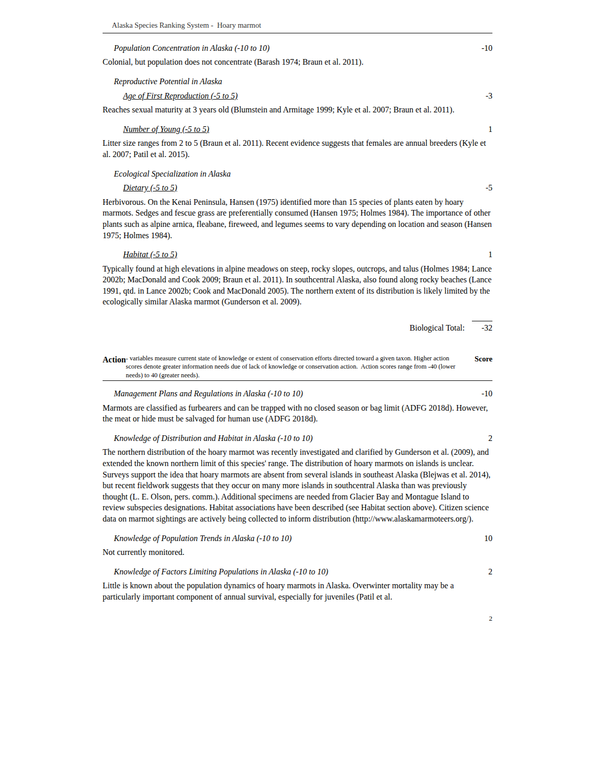Alaska Species Ranking System - Hoary marmot
Population Concentration in Alaska (-10 to 10)
-10
Colonial, but population does not concentrate (Barash 1974; Braun et al. 2011).
Reproductive Potential in Alaska
Age of First Reproduction (-5 to 5)
-3
Reaches sexual maturity at 3 years old (Blumstein and Armitage 1999; Kyle et al. 2007; Braun et al. 2011).
Number of Young (-5 to 5)
1
Litter size ranges from 2 to 5 (Braun et al. 2011). Recent evidence suggests that females are annual breeders (Kyle et al. 2007; Patil et al. 2015).
Ecological Specialization in Alaska
Dietary (-5 to 5)
-5
Herbivorous. On the Kenai Peninsula, Hansen (1975) identified more than 15 species of plants eaten by hoary marmots. Sedges and fescue grass are preferentially consumed (Hansen 1975; Holmes 1984). The importance of other plants such as alpine arnica, fleabane, fireweed, and legumes seems to vary depending on location and season (Hansen 1975; Holmes 1984).
Habitat (-5 to 5)
1
Typically found at high elevations in alpine meadows on steep, rocky slopes, outcrops, and talus (Holmes 1984; Lance 2002b; MacDonald and Cook 2009; Braun et al. 2011). In southcentral Alaska, also found along rocky beaches (Lance 1991, qtd. in Lance 2002b; Cook and MacDonald 2005). The northern extent of its distribution is likely limited by the ecologically similar Alaska marmot (Gunderson et al. 2009).
Biological Total:
-32
| Action | - variables measure current state of knowledge or extent of conservation efforts directed toward a given taxon. Higher action scores denote greater information needs due of lack of knowledge or conservation action. Action scores range from -40 (lower needs) to 40 (greater needs). | Score |
Management Plans and Regulations in Alaska (-10 to 10)
-10
Marmots are classified as furbearers and can be trapped with no closed season or bag limit (ADFG 2018d). However, the meat or hide must be salvaged for human use (ADFG 2018d).
Knowledge of Distribution and Habitat in Alaska (-10 to 10)
2
The northern distribution of the hoary marmot was recently investigated and clarified by Gunderson et al. (2009), and extended the known northern limit of this species' range. The distribution of hoary marmots on islands is unclear. Surveys support the idea that hoary marmots are absent from several islands in southeast Alaska (Blejwas et al. 2014), but recent fieldwork suggests that they occur on many more islands in southcentral Alaska than was previously thought (L. E. Olson, pers. comm.). Additional specimens are needed from Glacier Bay and Montague Island to review subspecies designations. Habitat associations have been described (see Habitat section above). Citizen science data on marmot sightings are actively being collected to inform distribution (http://www.alaskamarmoteers.org/).
Knowledge of Population Trends in Alaska (-10 to 10)
10
Not currently monitored.
Knowledge of Factors Limiting Populations in Alaska (-10 to 10)
2
Little is known about the population dynamics of hoary marmots in Alaska. Overwinter mortality may be a particularly important component of annual survival, especially for juveniles (Patil et al.
2